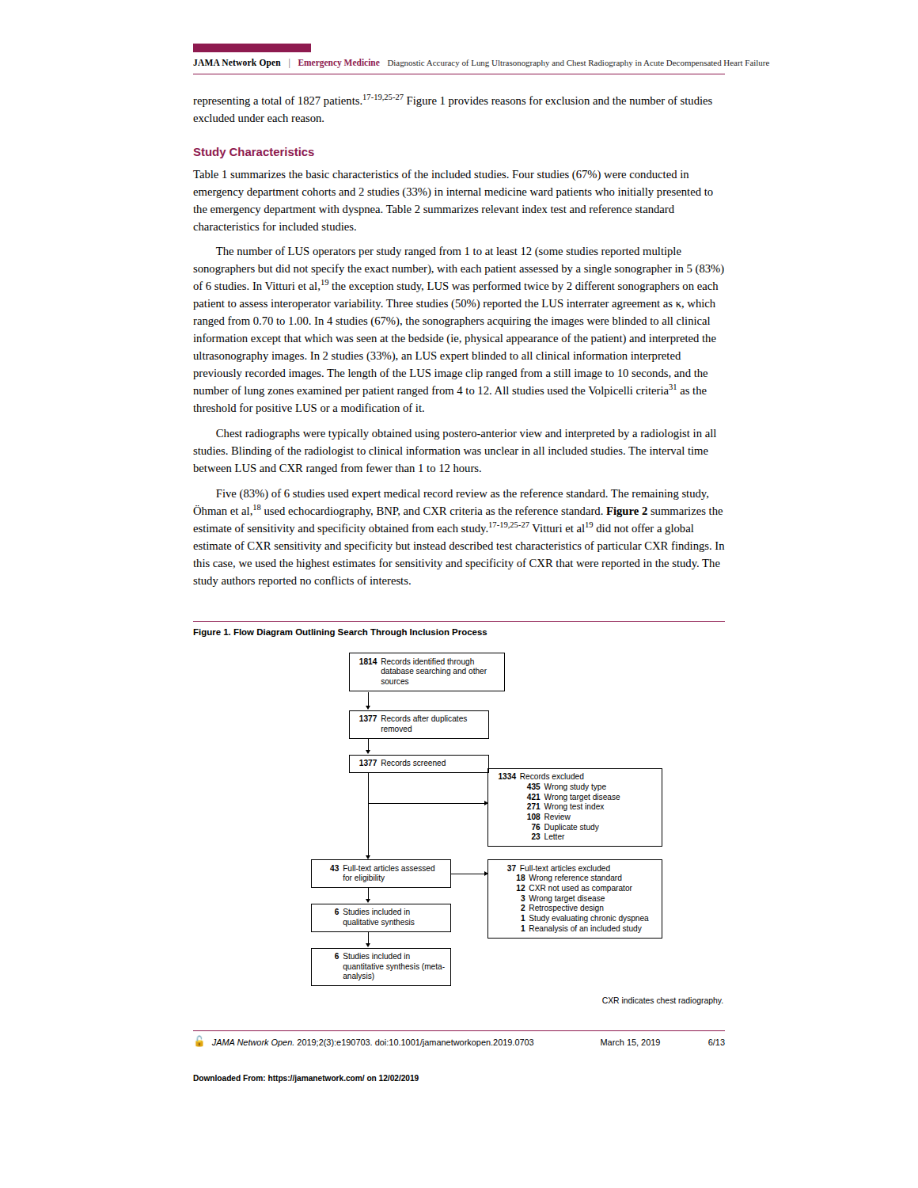JAMA Network Open | Emergency Medicine Diagnostic Accuracy of Lung Ultrasonography and Chest Radiography in Acute Decompensated Heart Failure
representing a total of 1827 patients.17-19,25-27 Figure 1 provides reasons for exclusion and the number of studies excluded under each reason.
Study Characteristics
Table 1 summarizes the basic characteristics of the included studies. Four studies (67%) were conducted in emergency department cohorts and 2 studies (33%) in internal medicine ward patients who initially presented to the emergency department with dyspnea. Table 2 summarizes relevant index test and reference standard characteristics for included studies.
The number of LUS operators per study ranged from 1 to at least 12 (some studies reported multiple sonographers but did not specify the exact number), with each patient assessed by a single sonographer in 5 (83%) of 6 studies. In Vitturi et al,19 the exception study, LUS was performed twice by 2 different sonographers on each patient to assess interoperator variability. Three studies (50%) reported the LUS interrater agreement as κ, which ranged from 0.70 to 1.00. In 4 studies (67%), the sonographers acquiring the images were blinded to all clinical information except that which was seen at the bedside (ie, physical appearance of the patient) and interpreted the ultrasonography images. In 2 studies (33%), an LUS expert blinded to all clinical information interpreted previously recorded images. The length of the LUS image clip ranged from a still image to 10 seconds, and the number of lung zones examined per patient ranged from 4 to 12. All studies used the Volpicelli criteria31 as the threshold for positive LUS or a modification of it.
Chest radiographs were typically obtained using postero-anterior view and interpreted by a radiologist in all studies. Blinding of the radiologist to clinical information was unclear in all included studies. The interval time between LUS and CXR ranged from fewer than 1 to 12 hours.
Five (83%) of 6 studies used expert medical record review as the reference standard. The remaining study, Öhman et al,18 used echocardiography, BNP, and CXR criteria as the reference standard. Figure 2 summarizes the estimate of sensitivity and specificity obtained from each study.17-19,25-27 Vitturi et al19 did not offer a global estimate of CXR sensitivity and specificity but instead described test characteristics of particular CXR findings. In this case, we used the highest estimates for sensitivity and specificity of CXR that were reported in the study. The study authors reported no conflicts of interests.
Figure 1. Flow Diagram Outlining Search Through Inclusion Process
1814 Records identified through database searching and other sources
1377 Records after duplicates removed
1377 Records screened
1334 Records excluded
435 Wrong study type
421 Wrong target disease
271 Wrong test index
108 Review
76 Duplicate study
23 Letter
43 Full-text articles assessed for eligibility
37 Full-text articles excluded
18 Wrong reference standard
12 CXR not used as comparator
3 Wrong target disease
2 Retrospective design
1 Study evaluating chronic dyspnea
1 Reanalysis of an included study
6 Studies included in qualitative synthesis
6 Studies included in quantitative synthesis (meta-analysis)
CXR indicates chest radiography.
🔓 JAMA Network Open. 2019;2(3):e190703. doi:10.1001/jamanetworkopen.2019.0703 March 15, 2019 6/13
Downloaded From: https://jamanetwork.com/ on 12/02/2019